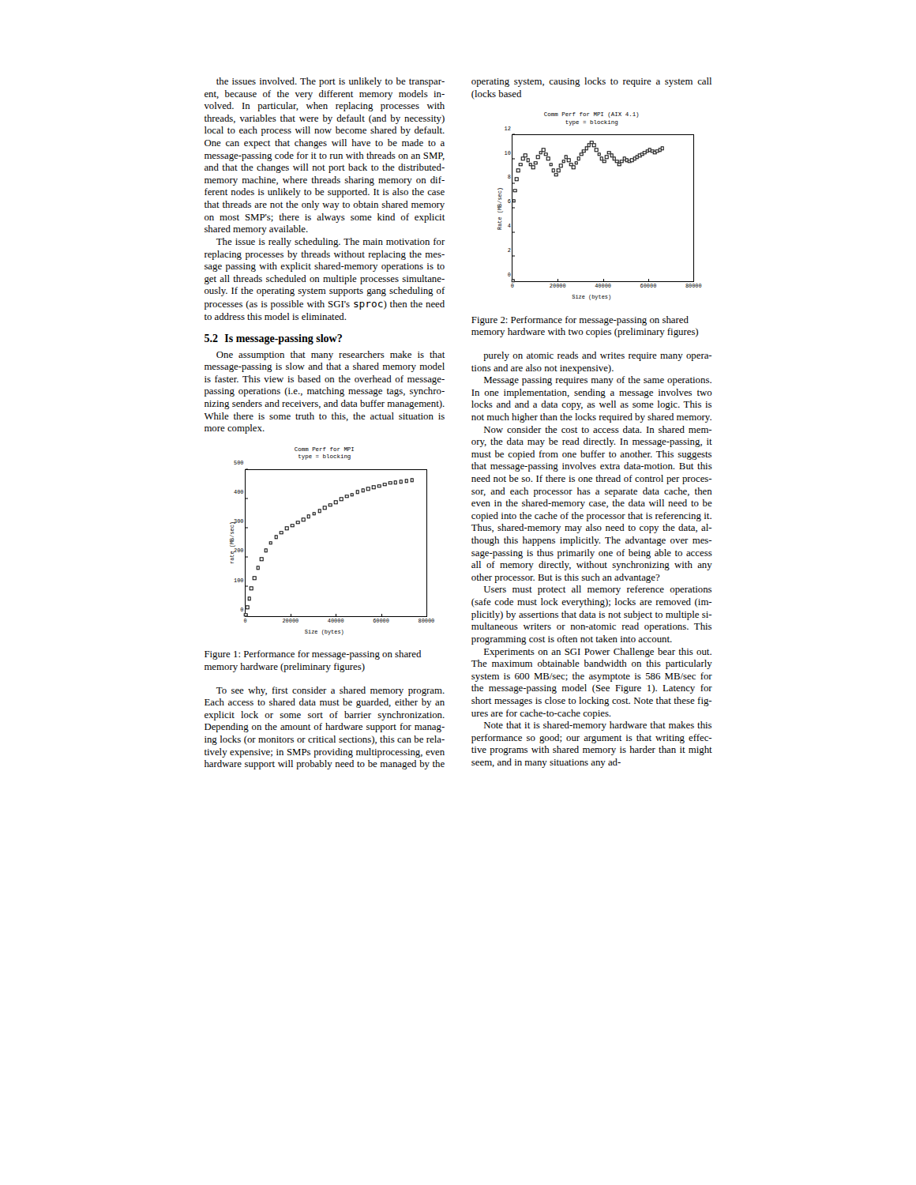the issues involved. The port is unlikely to be transparent, because of the very different memory models involved. In particular, when replacing processes with threads, variables that were by default (and by necessity) local to each process will now become shared by default. One can expect that changes will have to be made to a message-passing code for it to run with threads on an SMP, and that the changes will not port back to the distributed-memory machine, where threads sharing memory on different nodes is unlikely to be supported. It is also the case that threads are not the only way to obtain shared memory on most SMP's; there is always some kind of explicit shared memory available.
The issue is really scheduling. The main motivation for replacing processes by threads without replacing the message passing with explicit shared-memory operations is to get all threads scheduled on multiple processes simultaneously. If the operating system supports gang scheduling of processes (as is possible with SGI's sproc) then the need to address this model is eliminated.
5.2 Is message-passing slow?
One assumption that many researchers make is that message-passing is slow and that a shared memory model is faster. This view is based on the overhead of message-passing operations (i.e., matching message tags, synchronizing senders and receivers, and data buffer management). While there is some truth to this, the actual situation is more complex.
Comm Perf for MPI
type = blocking
0 100 200 300 400 500 0 20000 40000 60000 80000
rate (MB/sec)
Size (bytes)
Figure 1: Performance for message-passing on shared memory hardware (preliminary figures)
To see why, first consider a shared memory program. Each access to shared data must be guarded, either by an explicit lock or some sort of barrier synchronization. Depending on the amount of hardware support for managing locks (or monitors or critical sections), this can be relatively expensive; in SMPs providing multiprocessing, even hardware support will probably need to be managed by the operating system, causing locks to require a system call (locks based
Comm Perf for MPI (AIX 4.1)
type = blocking
0 2 4 6 8 10 12 0 20000 40000 60000 80000
Rate (MB/sec)
Size (bytes)
Figure 2: Performance for message-passing on shared memory hardware with two copies (preliminary figures)
purely on atomic reads and writes require many operations and are also not inexpensive).
Message passing requires many of the same operations. In one implementation, sending a message involves two locks and and a data copy, as well as some logic. This is not much higher than the locks required by shared memory.
Now consider the cost to access data. In shared memory, the data may be read directly. In message-passing, it must be copied from one buffer to another. This suggests that message-passing involves extra data-motion. But this need not be so. If there is one thread of control per processor, and each processor has a separate data cache, then even in the shared-memory case, the data will need to be copied into the cache of the processor that is referencing it. Thus, shared-memory may also need to copy the data, although this happens implicitly. The advantage over message-passing is thus primarily one of being able to access all of memory directly, without synchronizing with any other processor. But is this such an advantage?
Users must protect all memory reference operations (safe code must lock everything); locks are removed (implicitly) by assertions that data is not subject to multiple simultaneous writers or non-atomic read operations. This programming cost is often not taken into account.
Experiments on an SGI Power Challenge bear this out. The maximum obtainable bandwidth on this particularly system is 600 MB/sec; the asymptote is 586 MB/sec for the message-passing model (See Figure 1). Latency for short messages is close to locking cost. Note that these figures are for cache-to-cache copies.
Note that it is shared-memory hardware that makes this performance so good; our argument is that writing effective programs with shared memory is harder than it might seem, and in many situations any ad-